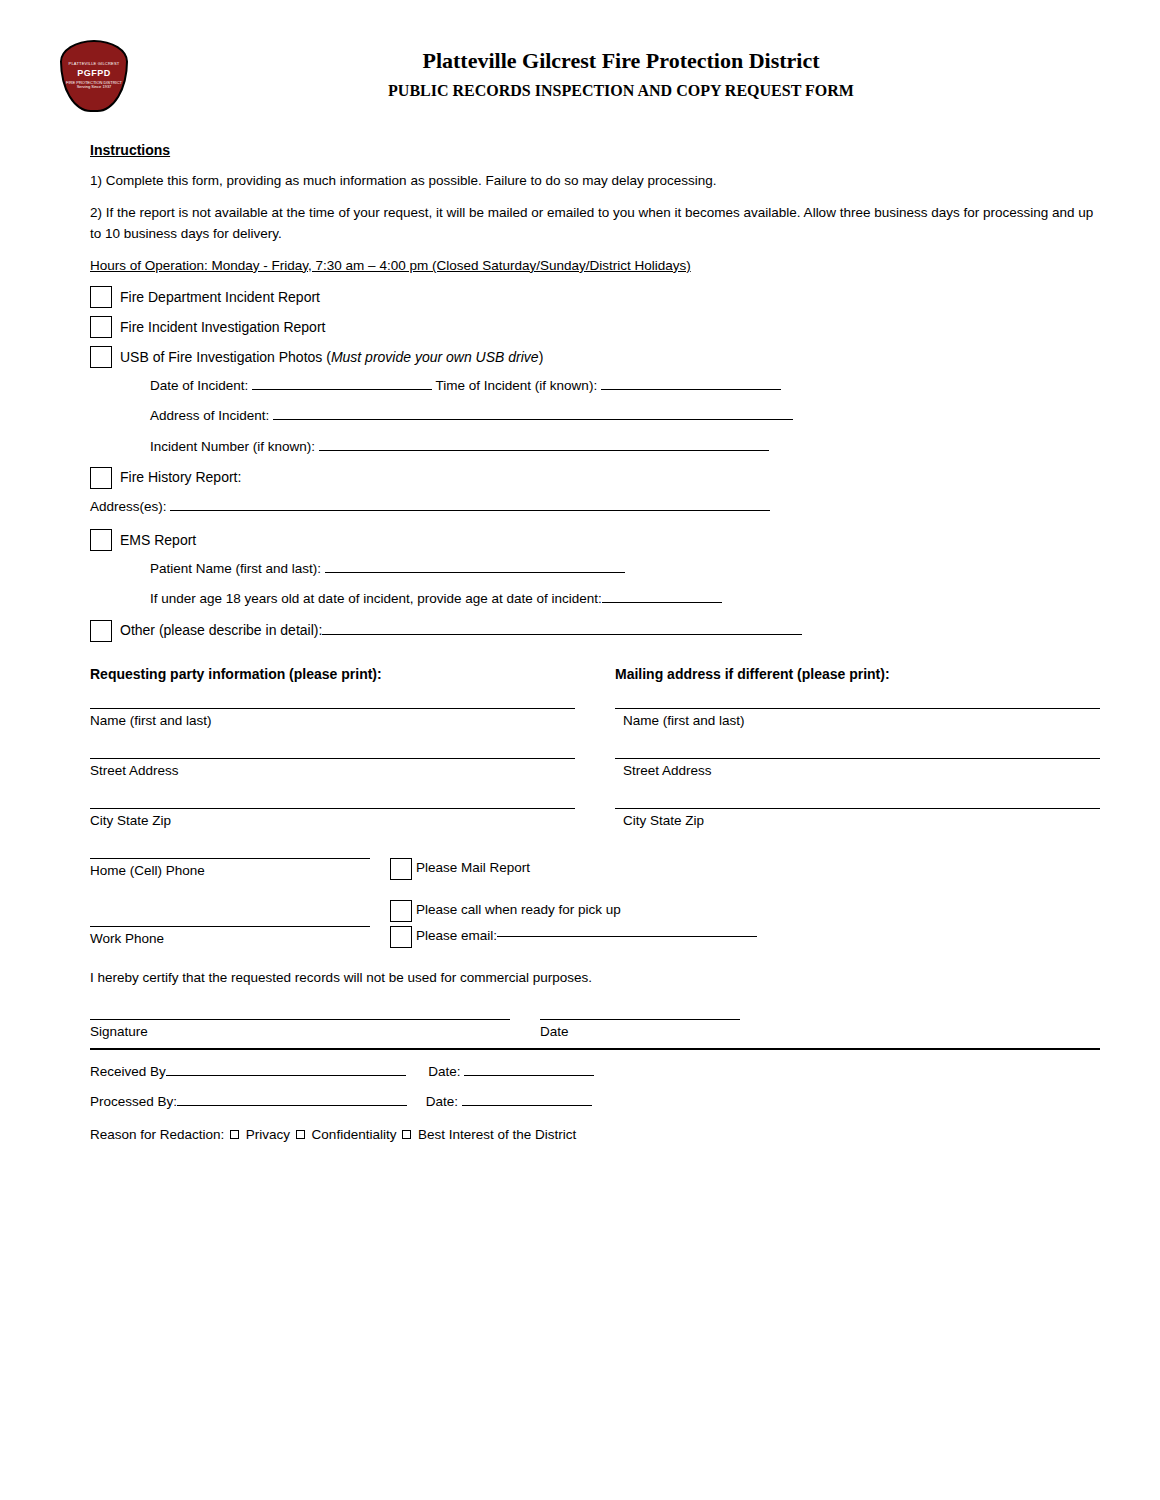PLATTEVILLE GILCREST
PGFPD
FIRE PROTECTION DISTRICT
Serving Since 1937
Platteville Gilcrest Fire Protection District
PUBLIC RECORDS INSPECTION AND COPY REQUEST FORM
Instructions
1) Complete this form, providing as much information as possible. Failure to do so may delay processing.
2) If the report is not available at the time of your request, it will be mailed or emailed to you when it becomes available. Allow three business days for processing and up to 10 business days for delivery.
Hours of Operation: Monday - Friday, 7:30 am – 4:00 pm (Closed Saturday/Sunday/District Holidays)
Fire Department Incident Report
Fire Incident Investigation Report
USB of Fire Investigation Photos (Must provide your own USB drive)
Date of Incident: Time of Incident (if known):
Address of Incident:
Incident Number (if known):
Fire History Report:
Address(es):
EMS Report
Patient Name (first and last):
If under age 18 years old at date of incident, provide age at date of incident:
Other (please describe in detail):
Requesting party information (please print):
Name (first and last)
Street Address
City State Zip
Mailing address if different (please print):
Name (first and last)
Street Address
City State Zip
Home (Cell) Phone
Please Mail Report
Work Phone
Please call when ready for pick up
Please email:
I hereby certify that the requested records will not be used for commercial purposes.
Signature
Date
Received By Date:
Processed By: Date:
Reason for Redaction: Privacy Confidentiality Best Interest of the District